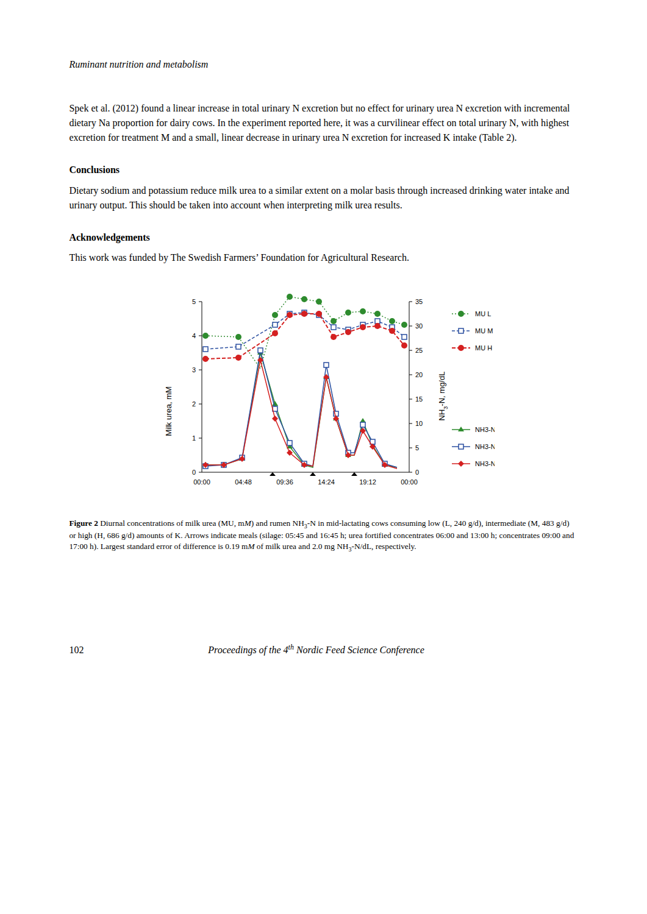Ruminant nutrition and metabolism
Spek et al. (2012) found a linear increase in total urinary N excretion but no effect for urinary urea N excretion with incremental dietary Na proportion for dairy cows. In the experiment reported here, it was a curvilinear effect on total urinary N, with highest excretion for treatment M and a small, linear decrease in urinary urea N excretion for increased K intake (Table 2).
Conclusions
Dietary sodium and potassium reduce milk urea to a similar extent on a molar basis through increased drinking water intake and urinary output. This should be taken into account when interpreting milk urea results.
Acknowledgements
This work was funded by The Swedish Farmers’ Foundation for Agricultural Research.
0 1 2 3 4 5 Milk urea, mM 0 5 10 15 20 25 30 35 NH3-N, mg/dL 00:00 04:48 09:36 14:24 19:12 00:00 MU L MU M MU H NH3-N L NH3-N M NH3-N H
Figure 2 Diurnal concentrations of milk urea (MU, mM) and rumen NH3-N in mid-lactating cows consuming low (L, 240 g/d), intermediate (M, 483 g/d) or high (H, 686 g/d) amounts of K. Arrows indicate meals (silage: 05:45 and 16:45 h; urea fortified concentrates 06:00 and 13:00 h; concentrates 09:00 and 17:00 h). Largest standard error of difference is 0.19 mM of milk urea and 2.0 mg NH3-N/dL, respectively.
102
Proceedings of the 4th Nordic Feed Science Conference